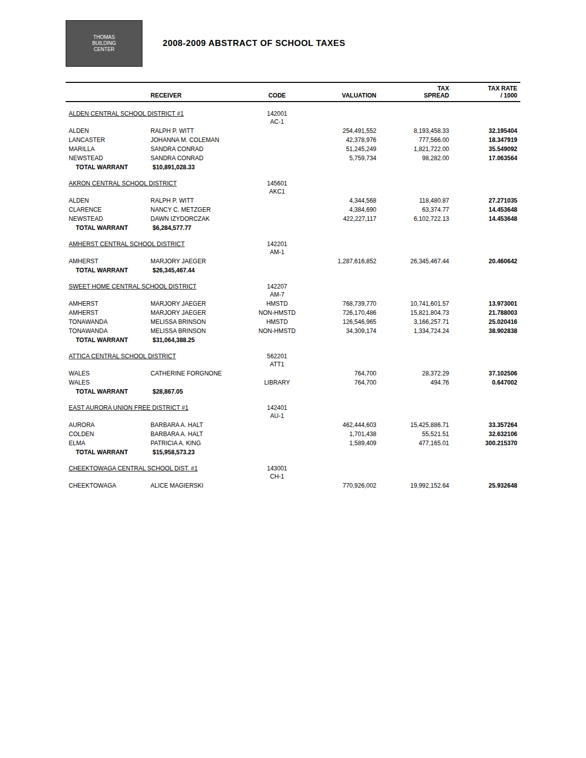THOMAS
BUILDING
CENTER
2008-2009 ABSTRACT OF SCHOOL TAXES
| | RECEIVER | CODE | VALUATION | TAX SPREAD | TAX RATE / 1000 |
| --- | --- | --- | --- | --- | --- |
| ALDEN CENTRAL SCHOOL DISTRICT #1 | 142001 | | | |
| | | AC-1 | | | |
| ALDEN | RALPH P. WITT | | 254,491,552 | 8,193,458.33 | 32.195404 |
| LANCASTER | JOHANNA M. COLEMAN | | 42,378,976 | 777,566.00 | 18.347919 |
| MARILLA | SANDRA CONRAD | | 51,245,249 | 1,821,722.00 | 35.549092 |
| NEWSTEAD | SANDRA CONRAD | | 5,759,734 | 98,282.00 | 17.063564 |
| TOTAL WARRANT | $10,891,028.33 | | | | |
| AKRON CENTRAL SCHOOL DISTRICT | 145601 | | | |
| | | AKC1 | | | |
| ALDEN | RALPH P. WITT | | 4,344,568 | 118,480.87 | 27.271035 |
| CLARENCE | NANCY C. METZGER | | 4,384,690 | 63,374.77 | 14.453648 |
| NEWSTEAD | DAWN IZYDORCZAK | | 422,227,117 | 6,102,722.13 | 14.453648 |
| TOTAL WARRANT | $6,284,577.77 | | | | |
| AMHERST CENTRAL SCHOOL DISTRICT | 142201 | | | |
| | | AM-1 | | | |
| AMHERST | MARJORY JAEGER | | 1,287,616,852 | 26,345,467.44 | 20.460642 |
| TOTAL WARRANT | $26,345,467.44 | | | | |
| SWEET HOME CENTRAL SCHOOL DISTRICT | 142207 | | | |
| | | AM-7 | | | |
| AMHERST | MARJORY JAEGER | HMSTD | 768,739,770 | 10,741,601.57 | 13.973001 |
| AMHERST | MARJORY JAEGER | NON-HMSTD | 726,170,486 | 15,821,804.73 | 21.788003 |
| TONAWANDA | MELISSA BRINSON | HMSTD | 126,546,965 | 3,166,257.71 | 25.020416 |
| TONAWANDA | MELISSA BRINSON | NON-HMSTD | 34,309,174 | 1,334,724.24 | 38.902838 |
| TOTAL WARRANT | $31,064,388.25 | | | | |
| ATTICA CENTRAL SCHOOL DISTRICT | 562201 | | | |
| | | ATT1 | | | |
| WALES | CATHERINE FORGNONE | | 764,700 | 28,372.29 | 37.102506 |
| WALES | | LIBRARY | 764,700 | 494.76 | 0.647002 |
| TOTAL WARRANT | $28,867.05 | | | | |
| EAST AURORA UNION FREE DISTRICT #1 | 142401 | | | |
| | | AU-1 | | | |
| AURORA | BARBARA A. HALT | | 462,444,603 | 15,425,886.71 | 33.357264 |
| COLDEN | BARBARA A. HALT | | 1,701,438 | 55,521.51 | 32.632106 |
| ELMA | PATRICIA A. KING | | 1,589,409 | 477,165.01 | 300.215370 |
| TOTAL WARRANT | $15,958,573.23 | | | | |
| CHEEKTOWAGA CENTRAL SCHOOL DIST. #1 | 143001 | | | |
| | | CH-1 | | | |
| CHEEKTOWAGA | ALICE MAGIERSKI | | 770,926,002 | 19,992,152.64 | 25.932648 |